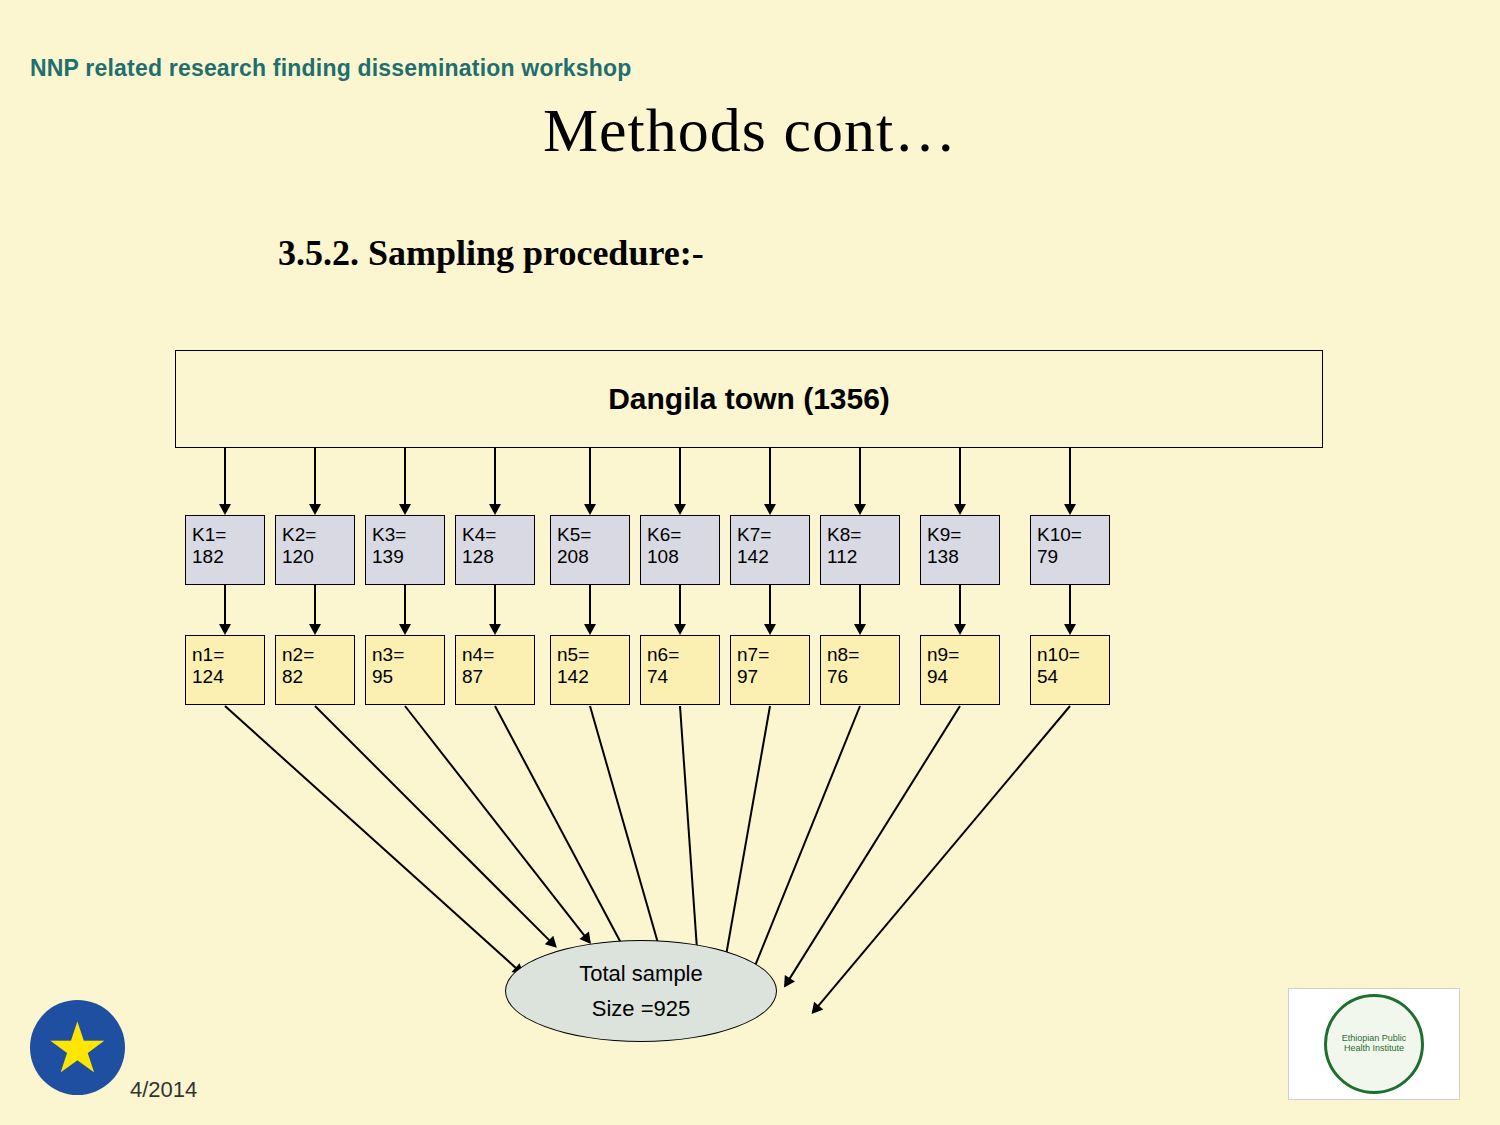NNP related research finding dissemination workshop
Methods cont…
3.5.2. Sampling procedure:-
Dangila town (1356)
K1=
182
K2=
120
K3=
139
K4=
128
K5=
208
K6=
108
K7=
142
K8=
112
K9=
138
K10=
79
n1=
124
n2=
82
n3=
95
n4=
87
n5=
142
n6=
74
n7=
97
n8=
76
n9=
94
n10=
54
Total sample
Size =925
★
4/2014
Ethiopian Public Health Institute